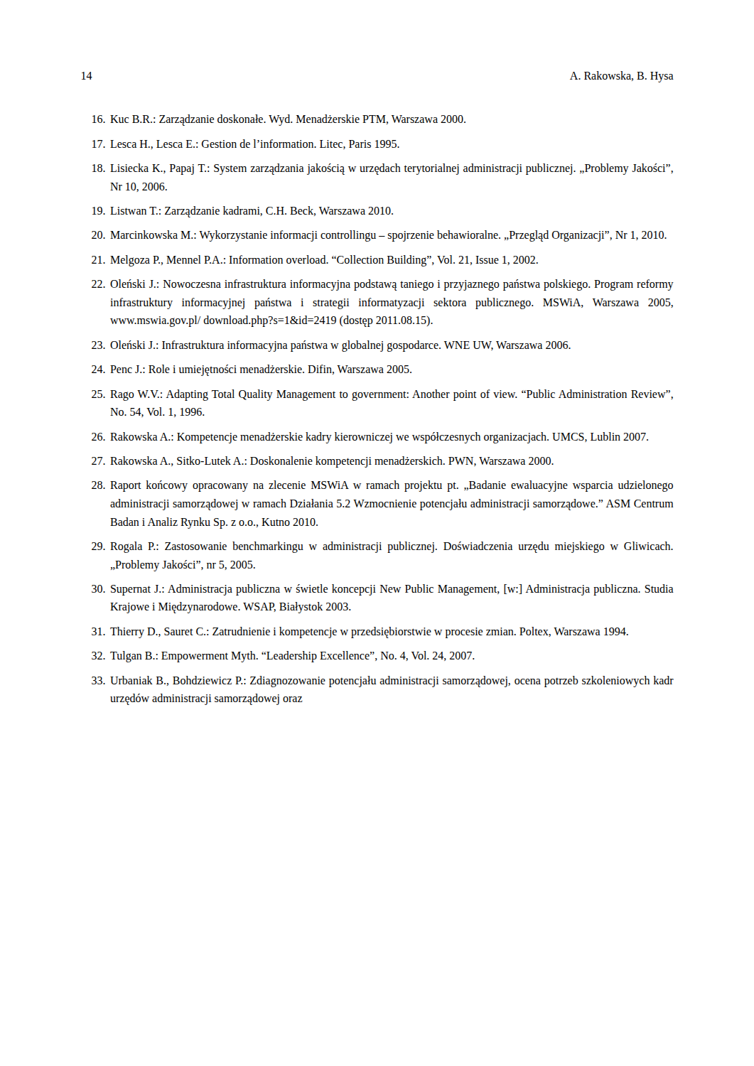14 A. Rakowska, B. Hysa
16. Kuc B.R.: Zarządzanie doskonałe. Wyd. Menadżerskie PTM, Warszawa 2000.
17. Lesca H., Lesca E.: Gestion de l’information. Litec, Paris 1995.
18. Lisiecka K., Papaj T.: System zarządzania jakością w urzędach terytorialnej administracji publicznej. „Problemy Jakości”, Nr 10, 2006.
19. Listwan T.: Zarządzanie kadrami, C.H. Beck, Warszawa 2010.
20. Marcinkowska M.: Wykorzystanie informacji controllingu – spojrzenie behawioralne. „Przegląd Organizacji”, Nr 1, 2010.
21. Melgoza P., Mennel P.A.: Information overload. “Collection Building”, Vol. 21, Issue 1, 2002.
22. Oleński J.: Nowoczesna infrastruktura informacyjna podstawą taniego i przyjaznego państwa polskiego. Program reformy infrastruktury informacyjnej państwa i strategii informatyzacji sektora publicznego. MSWiA, Warszawa 2005, www.mswia.gov.pl/ download.php?s=1&id=2419 (dostęp 2011.08.15).
23. Oleński J.: Infrastruktura informacyjna państwa w globalnej gospodarce. WNE UW, Warszawa 2006.
24. Penc J.: Role i umiejętności menadżerskie. Difin, Warszawa 2005.
25. Rago W.V.: Adapting Total Quality Management to government: Another point of view. “Public Administration Review”, No. 54, Vol. 1, 1996.
26. Rakowska A.: Kompetencje menadżerskie kadry kierowniczej we współczesnych organizacjach. UMCS, Lublin 2007.
27. Rakowska A., Sitko-Lutek A.: Doskonalenie kompetencji menadżerskich. PWN, Warszawa 2000.
28. Raport końcowy opracowany na zlecenie MSWiA w ramach projektu pt. „Badanie ewaluacyjne wsparcia udzielonego administracji samorządowej w ramach Działania 5.2 Wzmocnienie potencjału administracji samorządowe.” ASM Centrum Badan i Analiz Rynku Sp. z o.o., Kutno 2010.
29. Rogala P.: Zastosowanie benchmarkingu w administracji publicznej. Doświadczenia urzędu miejskiego w Gliwicach. „Problemy Jakości”, nr 5, 2005.
30. Supernat J.: Administracja publiczna w świetle koncepcji New Public Management, [w:] Administracja publiczna. Studia Krajowe i Międzynarodowe. WSAP, Białystok 2003.
31. Thierry D., Sauret C.: Zatrudnienie i kompetencje w przedsiębiorstwie w procesie zmian. Poltex, Warszawa 1994.
32. Tulgan B.: Empowerment Myth. “Leadership Excellence”, No. 4, Vol. 24, 2007.
33. Urbaniak B., Bohdziewicz P.: Zdiagnozowanie potencjału administracji samorządowej, ocena potrzeb szkoleniowych kadr urzędów administracji samorządowej oraz